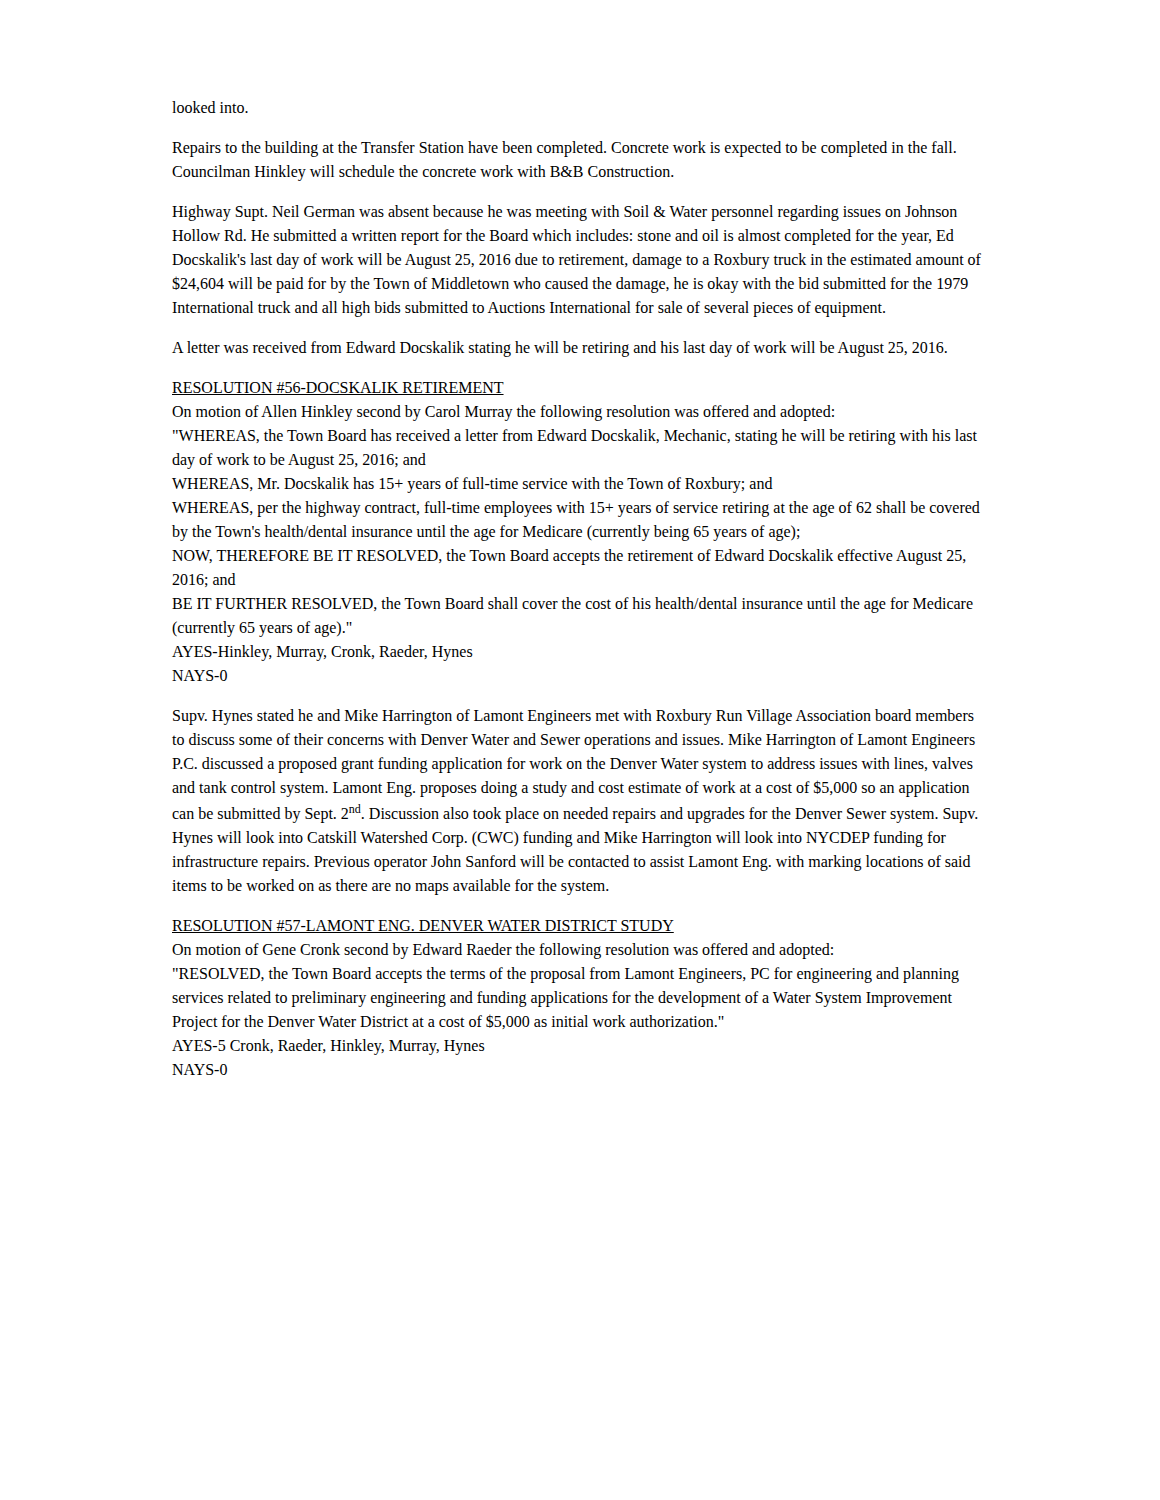looked into.
Repairs to the building at the Transfer Station have been completed. Concrete work is expected to be completed in the fall. Councilman Hinkley will schedule the concrete work with B&B Construction.
Highway Supt. Neil German was absent because he was meeting with Soil & Water personnel regarding issues on Johnson Hollow Rd. He submitted a written report for the Board which includes: stone and oil is almost completed for the year, Ed Docskalik's last day of work will be August 25, 2016 due to retirement, damage to a Roxbury truck in the estimated amount of $24,604 will be paid for by the Town of Middletown who caused the damage, he is okay with the bid submitted for the 1979 International truck and all high bids submitted to Auctions International for sale of several pieces of equipment.
A letter was received from Edward Docskalik stating he will be retiring and his last day of work will be August 25, 2016.
RESOLUTION #56-DOCSKALIK RETIREMENT
On motion of Allen Hinkley second by Carol Murray the following resolution was offered and adopted:
"WHEREAS, the Town Board has received a letter from Edward Docskalik, Mechanic, stating he will be retiring with his last day of work to be August 25, 2016; and
WHEREAS, Mr. Docskalik has 15+ years of full-time service with the Town of Roxbury; and
WHEREAS, per the highway contract, full-time employees with 15+ years of service retiring at the age of 62 shall be covered by the Town's health/dental insurance until the age for Medicare (currently being 65 years of age);
NOW, THEREFORE BE IT RESOLVED, the Town Board accepts the retirement of Edward Docskalik effective August 25, 2016; and
BE IT FURTHER RESOLVED, the Town Board shall cover the cost of his health/dental insurance until the age for Medicare (currently 65 years of age)."
AYES-Hinkley, Murray, Cronk, Raeder, Hynes
NAYS-0
Supv. Hynes stated he and Mike Harrington of Lamont Engineers met with Roxbury Run Village Association board members to discuss some of their concerns with Denver Water and Sewer operations and issues. Mike Harrington of Lamont Engineers P.C. discussed a proposed grant funding application for work on the Denver Water system to address issues with lines, valves and tank control system. Lamont Eng. proposes doing a study and cost estimate of work at a cost of $5,000 so an application can be submitted by Sept. 2nd. Discussion also took place on needed repairs and upgrades for the Denver Sewer system. Supv. Hynes will look into Catskill Watershed Corp. (CWC) funding and Mike Harrington will look into NYCDEP funding for infrastructure repairs. Previous operator John Sanford will be contacted to assist Lamont Eng. with marking locations of said items to be worked on as there are no maps available for the system.
RESOLUTION #57-LAMONT ENG. DENVER WATER DISTRICT STUDY
On motion of Gene Cronk second by Edward Raeder the following resolution was offered and adopted:
"RESOLVED, the Town Board accepts the terms of the proposal from Lamont Engineers, PC for engineering and planning services related to preliminary engineering and funding applications for the development of a Water System Improvement Project for the Denver Water District at a cost of $5,000 as initial work authorization."
AYES-5 Cronk, Raeder, Hinkley, Murray, Hynes
NAYS-0